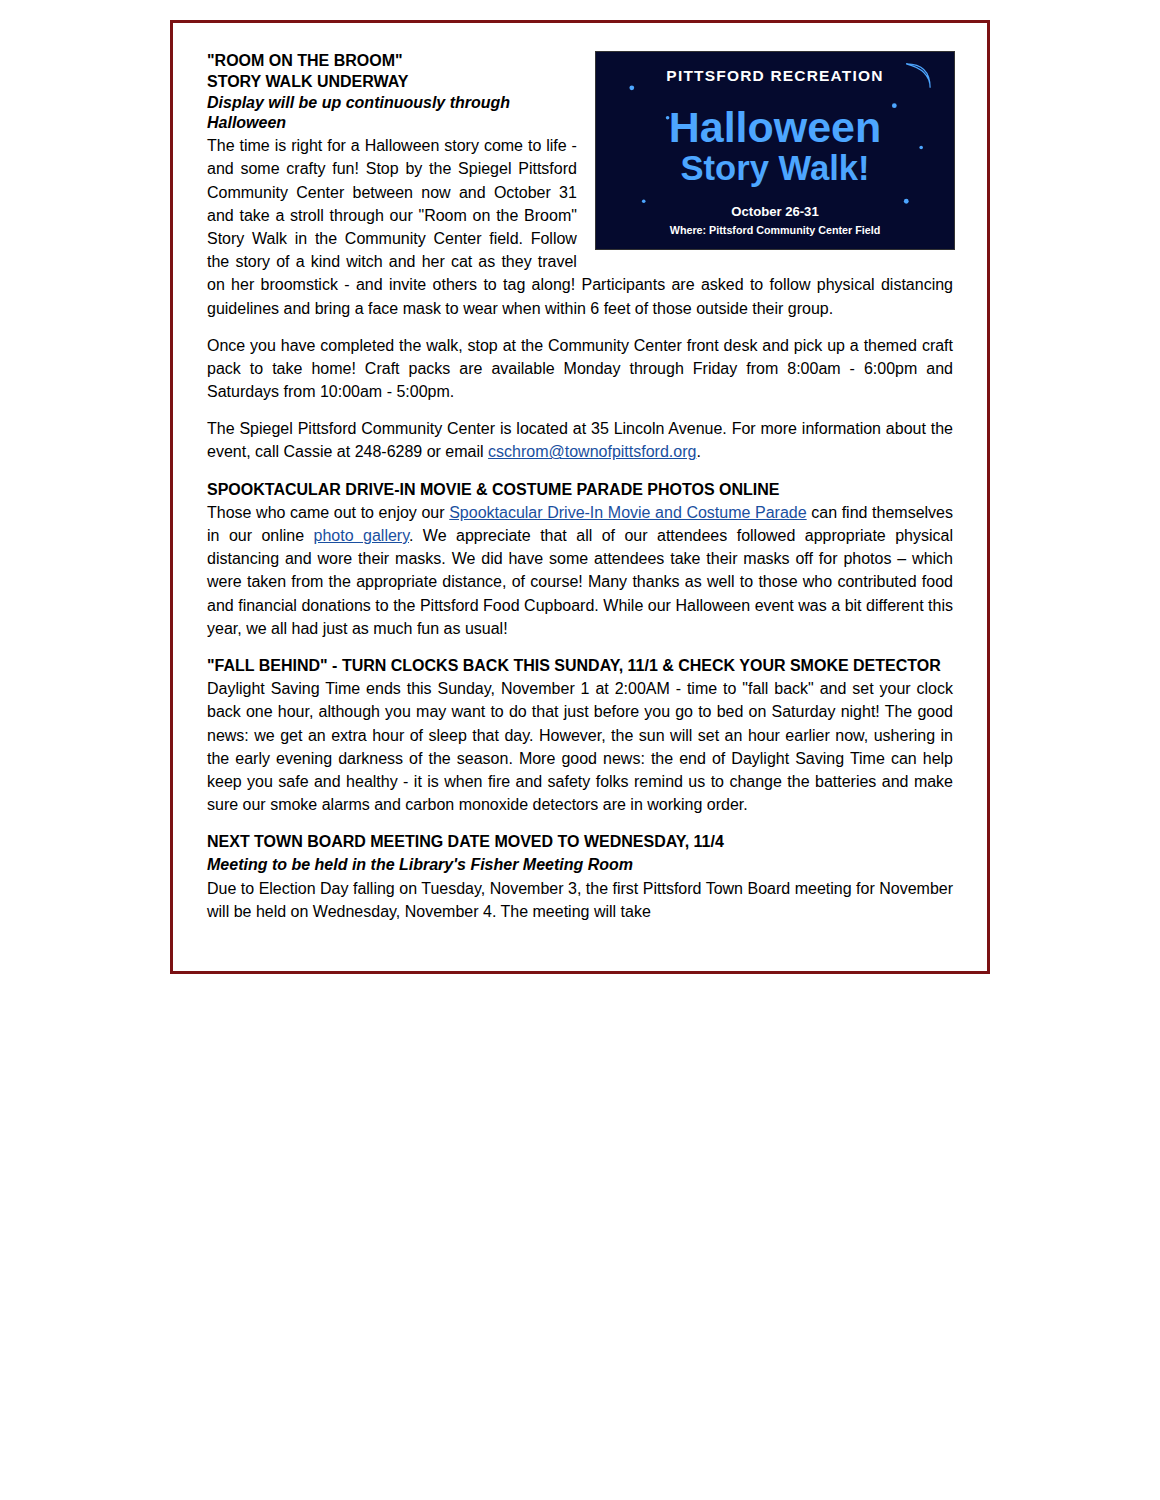"ROOM ON THE BROOM"
STORY WALK UNDERWAY
Display will be up continuously through Halloween
The time is right for a Halloween story come to life - and some crafty fun! Stop by the Spiegel Pittsford Community Center between now and October 31 and take a stroll through our "Room on the Broom" Story Walk in the Community Center field. Follow the story of a kind witch and her cat as they travel on her broomstick - and invite others to tag along! Participants are asked to follow physical distancing guidelines and bring a face mask to wear when within 6 feet of those outside their group.
Once you have completed the walk, stop at the Community Center front desk and pick up a themed craft pack to take home! Craft packs are available Monday through Friday from 8:00am - 6:00pm and Saturdays from 10:00am - 5:00pm.
The Spiegel Pittsford Community Center is located at 35 Lincoln Avenue. For more information about the event, call Cassie at 248-6289 or email cschrom@townofpittsford.org.
SPOOKTACULAR DRIVE-IN MOVIE & COSTUME PARADE PHOTOS ONLINE
Those who came out to enjoy our Spooktacular Drive-In Movie and Costume Parade can find themselves in our online photo gallery. We appreciate that all of our attendees followed appropriate physical distancing and wore their masks. We did have some attendees take their masks off for photos – which were taken from the appropriate distance, of course! Many thanks as well to those who contributed food and financial donations to the Pittsford Food Cupboard. While our Halloween event was a bit different this year, we all had just as much fun as usual!
"FALL BEHIND" - TURN CLOCKS BACK THIS SUNDAY, 11/1 & CHECK YOUR SMOKE DETECTOR
Daylight Saving Time ends this Sunday, November 1 at 2:00AM - time to "fall back" and set your clock back one hour, although you may want to do that just before you go to bed on Saturday night! The good news: we get an extra hour of sleep that day. However, the sun will set an hour earlier now, ushering in the early evening darkness of the season. More good news: the end of Daylight Saving Time can help keep you safe and healthy - it is when fire and safety folks remind us to change the batteries and make sure our smoke alarms and carbon monoxide detectors are in working order.
NEXT TOWN BOARD MEETING DATE MOVED TO WEDNESDAY, 11/4
Meeting to be held in the Library's Fisher Meeting Room
Due to Election Day falling on Tuesday, November 3, the first Pittsford Town Board meeting for November will be held on Wednesday, November 4. The meeting will take